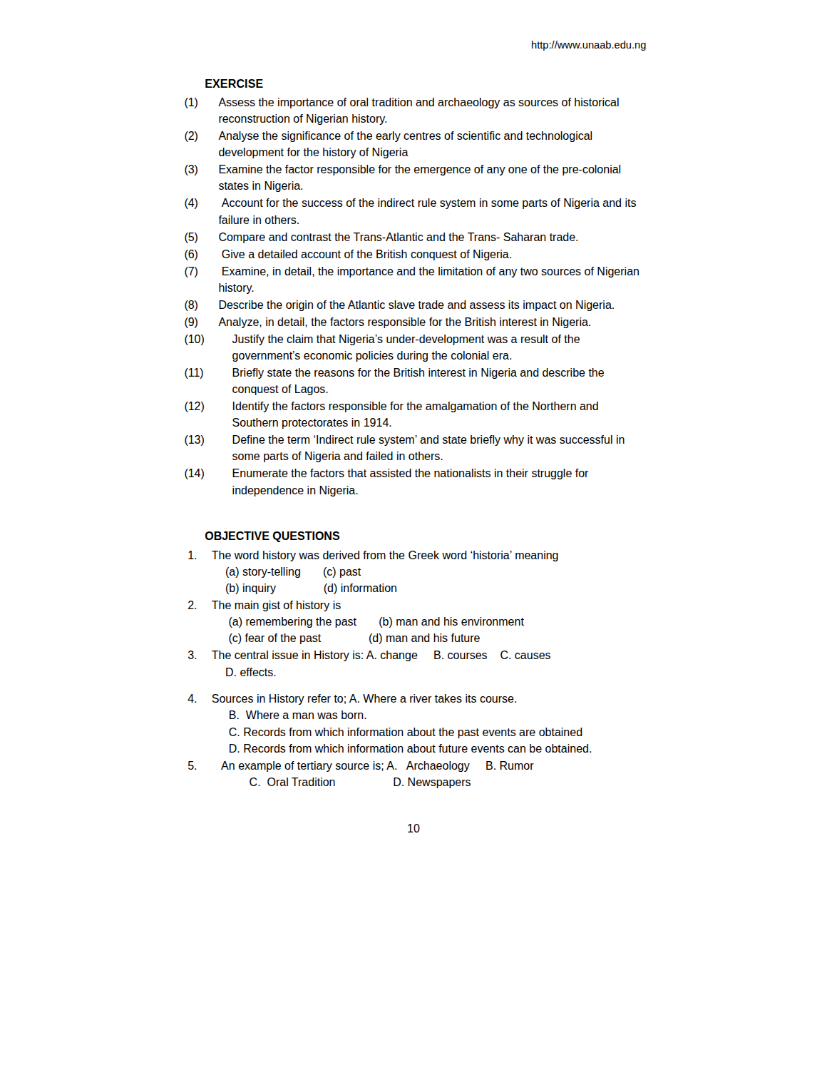http://www.unaab.edu.ng
EXERCISE
(1) Assess the importance of oral tradition and archaeology as sources of historical reconstruction of Nigerian history.
(2) Analyse the significance of the early centres of scientific and technological development for the history of Nigeria
(3) Examine the factor responsible for the emergence of any one of the pre-colonial states in Nigeria.
(4) Account for the success of the indirect rule system in some parts of Nigeria and its failure in others.
(5) Compare and contrast the Trans-Atlantic and the Trans- Saharan trade.
(6) Give a detailed account of the British conquest of Nigeria.
(7) Examine, in detail, the importance and the limitation of any two sources of Nigerian history.
(8) Describe the origin of the Atlantic slave trade and assess its impact on Nigeria.
(9) Analyze, in detail, the factors responsible for the British interest in Nigeria.
(10) Justify the claim that Nigeria’s under-development was a result of the government’s economic policies during the colonial era.
(11) Briefly state the reasons for the British interest in Nigeria and describe the conquest of Lagos.
(12) Identify the factors responsible for the amalgamation of the Northern and Southern protectorates in 1914.
(13) Define the term ‘Indirect rule system’ and state briefly why it was successful in some parts of Nigeria and failed in others.
(14) Enumerate the factors that assisted the nationalists in their struggle for independence in Nigeria.
OBJECTIVE QUESTIONS
1. The word history was derived from the Greek word ‘historia’ meaning (a) story-telling (c) past (b) inquiry (d) information
2. The main gist of history is (a) remembering the past (b) man and his environment (c) fear of the past (d) man and his future
3. The central issue in History is: A. change B. courses C. causes D. effects.
4. Sources in History refer to; A. Where a river takes its course. B. Where a man was born. C. Records from which information about the past events are obtained D. Records from which information about future events can be obtained.
5. An example of tertiary source is; A. Archaeology B. Rumor C. Oral Tradition D. Newspapers
10